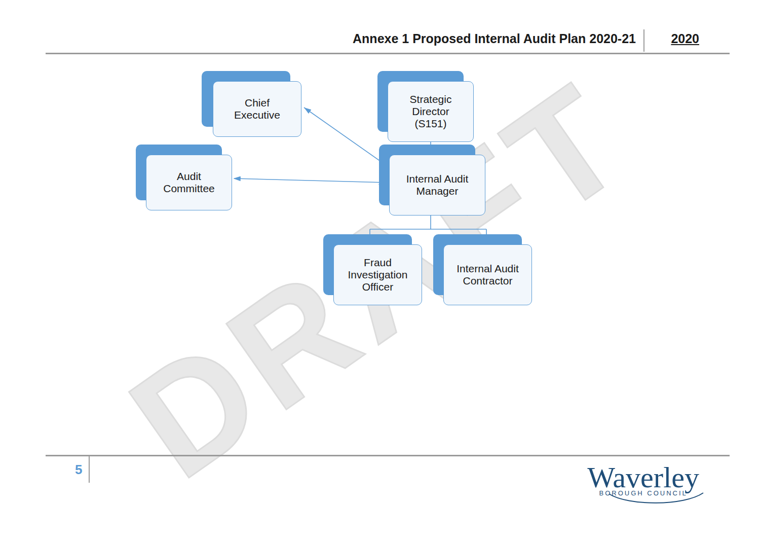Annexe 1 Proposed Internal Audit Plan 2020-21
2020
DRAFT
Chief
Executive
Strategic
Director
(S151)
Audit
Committee
Internal Audit
Manager
Fraud
Investigation
Officer
Internal Audit
Contractor
5
Waverley
BOROUGH COUNCIL